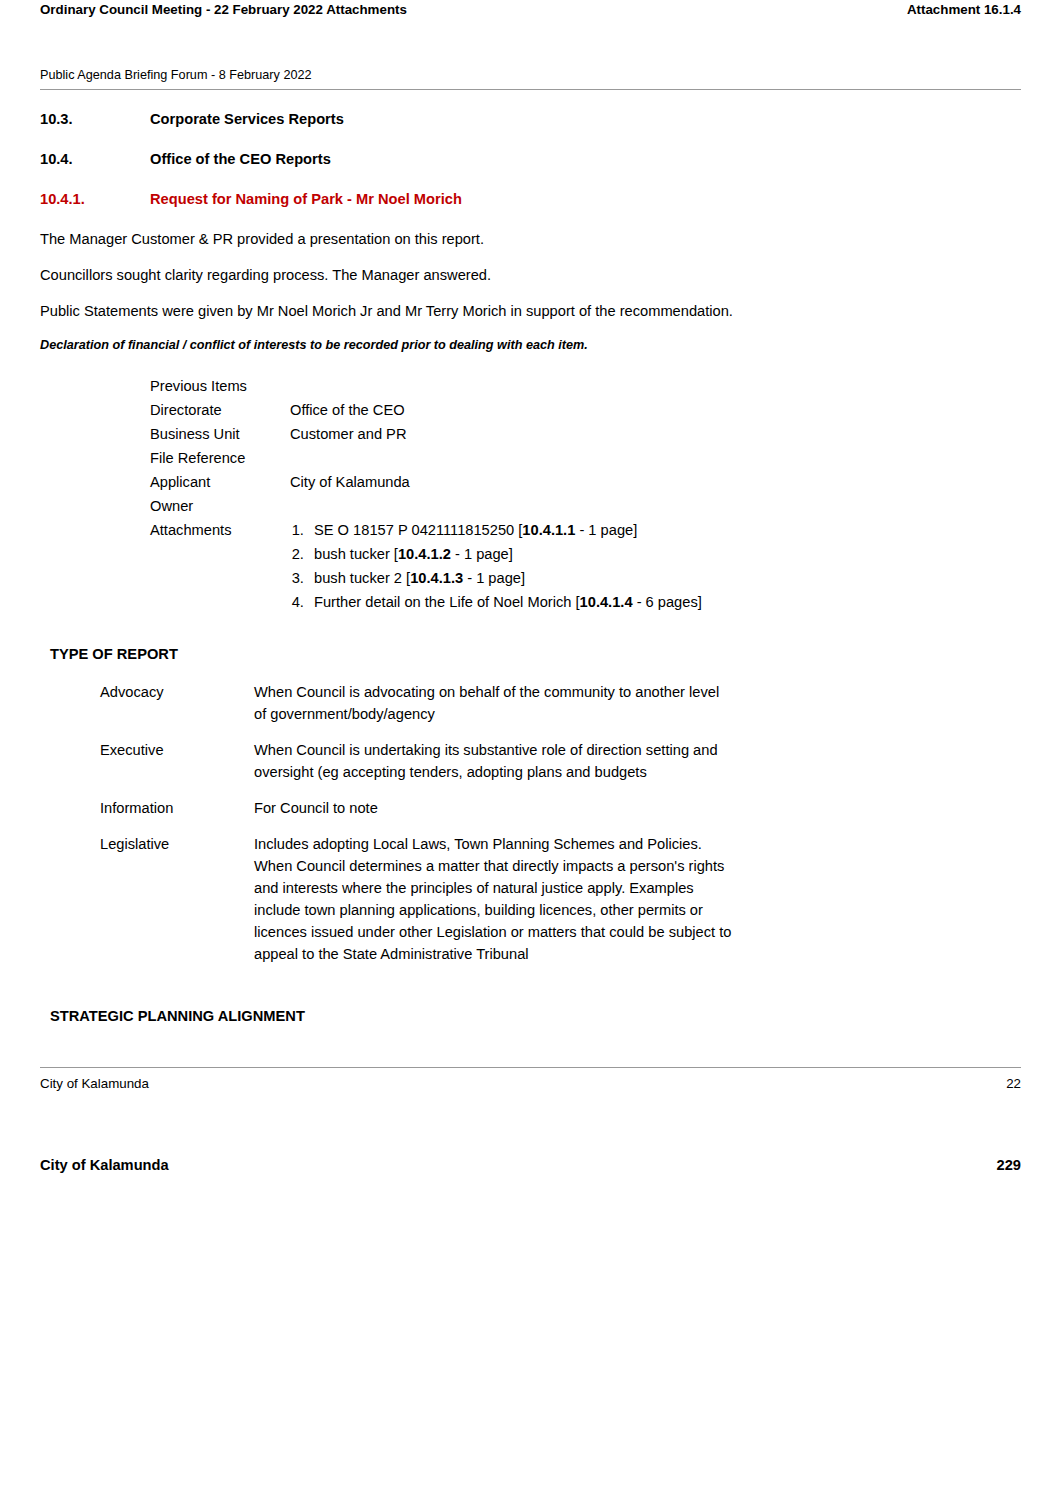Ordinary Council Meeting - 22 February 2022 Attachments Attachment 16.1.4
Public Agenda Briefing Forum - 8 February 2022
10.3. Corporate Services Reports
10.4. Office of the CEO Reports
10.4.1. Request for Naming of Park - Mr Noel Morich
The Manager Customer & PR provided a presentation on this report.
Councillors sought clarity regarding process. The Manager answered.
Public Statements were given by Mr Noel Morich Jr and Mr Terry Morich in support of the recommendation.
Declaration of financial / conflict of interests to be recorded prior to dealing with each item.
| Previous Items | | |
| Directorate | Office of the CEO | |
| Business Unit | Customer and PR | |
| File Reference | | |
| Applicant | City of Kalamunda | |
| Owner | | |
| Attachments | SE O 18157 P 0421111815250 [ 10.4.1.1 - 1 page] bush tucker [ 10.4.1.2 - 1 page] bush tucker 2 [ 10.4.1.3 - 1 page] Further detail on the Life of Noel Morich [ 10.4.1.4 - 6 pages] |
TYPE OF REPORT
| Advocacy | When Council is advocating on behalf of the community to another level of government/body/agency |
| Executive | When Council is undertaking its substantive role of direction setting and oversight (eg accepting tenders, adopting plans and budgets |
| Information | For Council to note |
| Legislative | Includes adopting Local Laws, Town Planning Schemes and Policies. When Council determines a matter that directly impacts a person's rights and interests where the principles of natural justice apply. Examples include town planning applications, building licences, other permits or licences issued under other Legislation or matters that could be subject to appeal to the State Administrative Tribunal |
STRATEGIC PLANNING ALIGNMENT
City of Kalamunda 22
City of Kalamunda 229